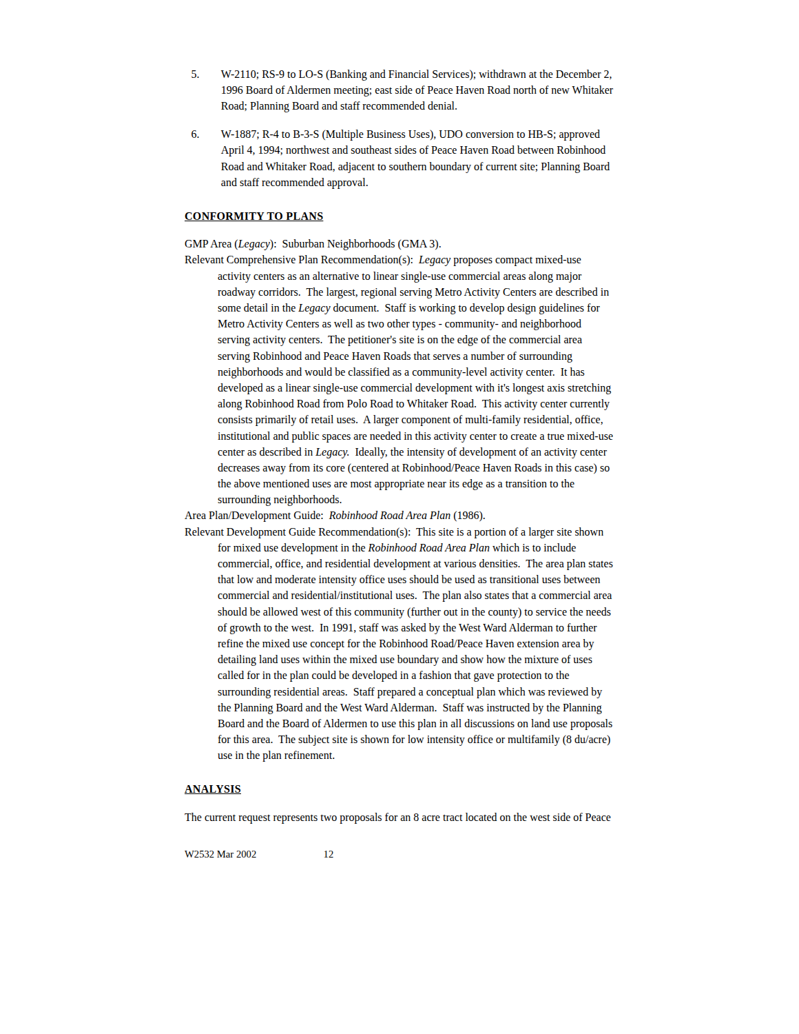5.
W-2110; RS-9 to LO-S (Banking and Financial Services); withdrawn at the December 2, 1996 Board of Aldermen meeting; east side of Peace Haven Road north of new Whitaker Road; Planning Board and staff recommended denial.
6.
W-1887; R-4 to B-3-S (Multiple Business Uses), UDO conversion to HB-S; approved April 4, 1994; northwest and southeast sides of Peace Haven Road between Robinhood Road and Whitaker Road, adjacent to southern boundary of current site; Planning Board and staff recommended approval.
CONFORMITY TO PLANS
GMP Area (Legacy): Suburban Neighborhoods (GMA 3).
Relevant Comprehensive Plan Recommendation(s): Legacy proposes compact mixed-use activity centers as an alternative to linear single-use commercial areas along major roadway corridors. The largest, regional serving Metro Activity Centers are described in some detail in the Legacy document. Staff is working to develop design guidelines for Metro Activity Centers as well as two other types - community- and neighborhood serving activity centers. The petitioner's site is on the edge of the commercial area serving Robinhood and Peace Haven Roads that serves a number of surrounding neighborhoods and would be classified as a community-level activity center. It has developed as a linear single-use commercial development with it's longest axis stretching along Robinhood Road from Polo Road to Whitaker Road. This activity center currently consists primarily of retail uses. A larger component of multi-family residential, office, institutional and public spaces are needed in this activity center to create a true mixed-use center as described in Legacy. Ideally, the intensity of development of an activity center decreases away from its core (centered at Robinhood/Peace Haven Roads in this case) so the above mentioned uses are most appropriate near its edge as a transition to the surrounding neighborhoods.
Area Plan/Development Guide: Robinhood Road Area Plan (1986).
Relevant Development Guide Recommendation(s): This site is a portion of a larger site shown for mixed use development in the Robinhood Road Area Plan which is to include commercial, office, and residential development at various densities. The area plan states that low and moderate intensity office uses should be used as transitional uses between commercial and residential/institutional uses. The plan also states that a commercial area should be allowed west of this community (further out in the county) to service the needs of growth to the west. In 1991, staff was asked by the West Ward Alderman to further refine the mixed use concept for the Robinhood Road/Peace Haven extension area by detailing land uses within the mixed use boundary and show how the mixture of uses called for in the plan could be developed in a fashion that gave protection to the surrounding residential areas. Staff prepared a conceptual plan which was reviewed by the Planning Board and the West Ward Alderman. Staff was instructed by the Planning Board and the Board of Aldermen to use this plan in all discussions on land use proposals for this area. The subject site is shown for low intensity office or multifamily (8 du/acre) use in the plan refinement.
ANALYSIS
The current request represents two proposals for an 8 acre tract located on the west side of Peace
W2532 Mar 2002
12